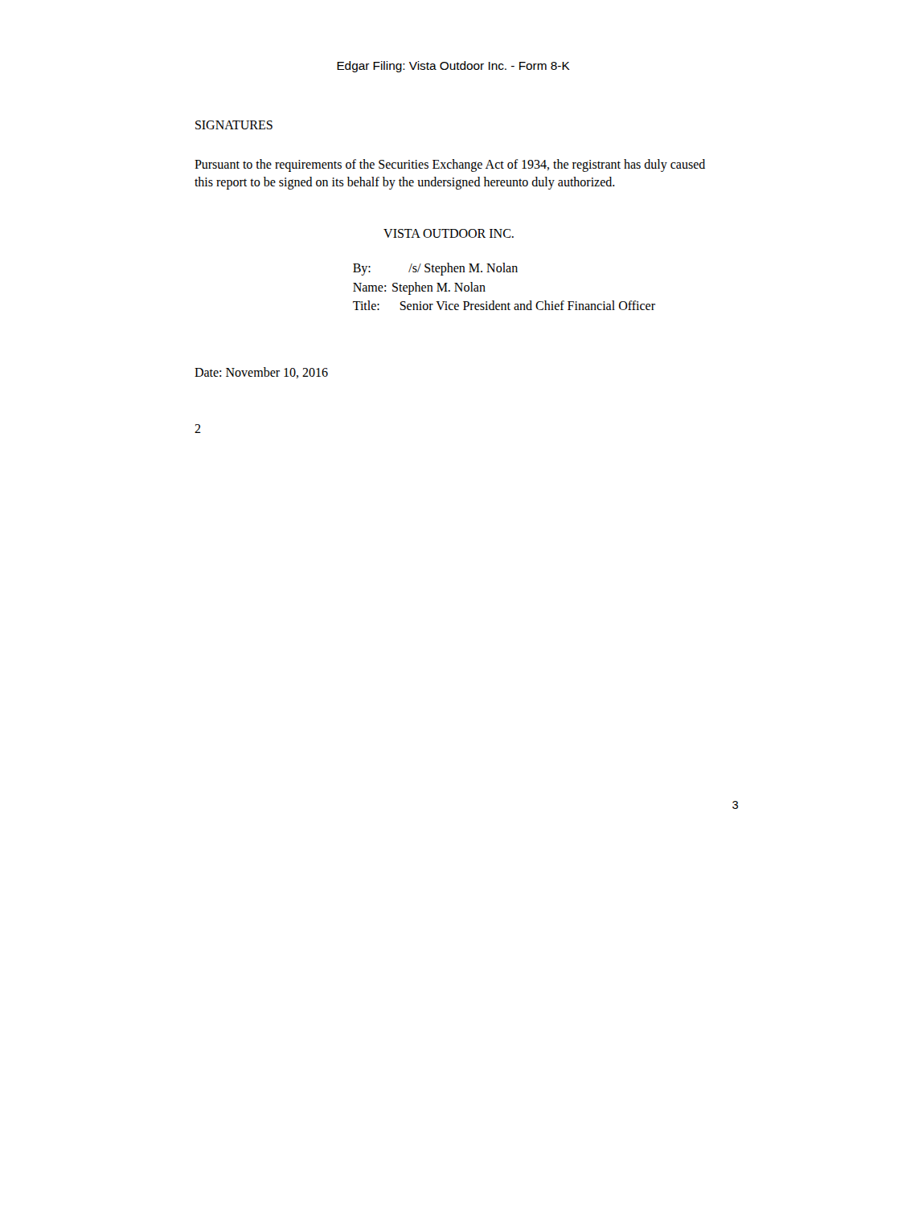Edgar Filing: Vista Outdoor Inc. - Form 8-K
SIGNATURES
Pursuant to the requirements of the Securities Exchange Act of 1934, the registrant has duly caused this report to be signed on its behalf by the undersigned hereunto duly authorized.
VISTA OUTDOOR INC.
| By: | /s/ Stephen M. Nolan |
| Name: | Stephen M. Nolan |
| Title: | Senior Vice President and Chief Financial Officer |
Date: November 10, 2016
2
3